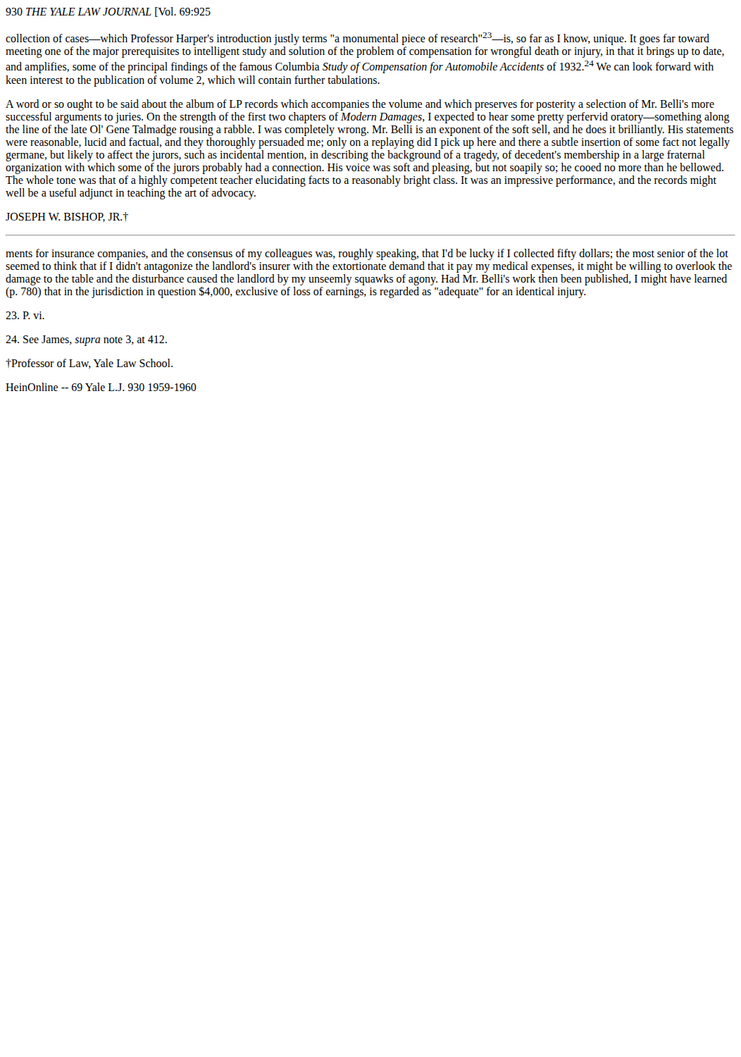930 THE YALE LAW JOURNAL [Vol. 69:925
collection of cases—which Professor Harper's introduction justly terms "a monumental piece of research"23—is, so far as I know, unique. It goes far toward meeting one of the major prerequisites to intelligent study and solution of the problem of compensation for wrongful death or injury, in that it brings up to date, and amplifies, some of the principal findings of the famous Columbia Study of Compensation for Automobile Accidents of 1932.24 We can look forward with keen interest to the publication of volume 2, which will contain further tabulations.
A word or so ought to be said about the album of LP records which accompanies the volume and which preserves for posterity a selection of Mr. Belli's more successful arguments to juries. On the strength of the first two chapters of Modern Damages, I expected to hear some pretty perfervid oratory—something along the line of the late Ol' Gene Talmadge rousing a rabble. I was completely wrong. Mr. Belli is an exponent of the soft sell, and he does it brilliantly. His statements were reasonable, lucid and factual, and they thoroughly persuaded me; only on a replaying did I pick up here and there a subtle insertion of some fact not legally germane, but likely to affect the jurors, such as incidental mention, in describing the background of a tragedy, of decedent's membership in a large fraternal organization with which some of the jurors probably had a connection. His voice was soft and pleasing, but not soapily so; he cooed no more than he bellowed. The whole tone was that of a highly competent teacher elucidating facts to a reasonably bright class. It was an impressive performance, and the records might well be a useful adjunct in teaching the art of advocacy.
JOSEPH W. BISHOP, JR.†
ments for insurance companies, and the consensus of my colleagues was, roughly speaking, that I'd be lucky if I collected fifty dollars; the most senior of the lot seemed to think that if I didn't antagonize the landlord's insurer with the extortionate demand that it pay my medical expenses, it might be willing to overlook the damage to the table and the disturbance caused the landlord by my unseemly squawks of agony. Had Mr. Belli's work then been published, I might have learned (p. 780) that in the jurisdiction in question $4,000, exclusive of loss of earnings, is regarded as "adequate" for an identical injury.
23. P. vi.
24. See James, supra note 3, at 412.
†Professor of Law, Yale Law School.
HeinOnline -- 69 Yale L.J. 930 1959-1960